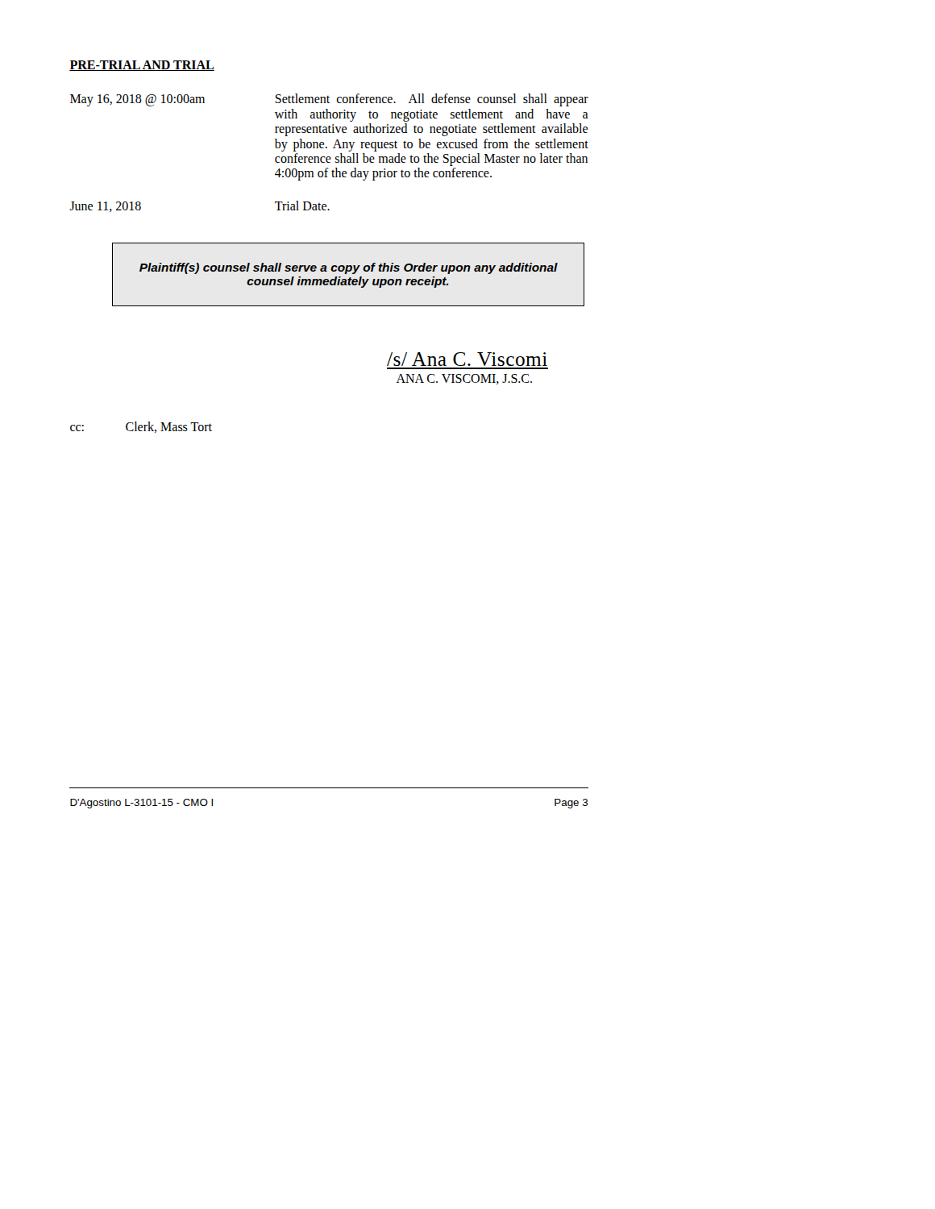PRE-TRIAL AND TRIAL
May 16, 2018 @ 10:00am
Settlement conference. All defense counsel shall appear with authority to negotiate settlement and have a representative authorized to negotiate settlement available by phone. Any request to be excused from the settlement conference shall be made to the Special Master no later than 4:00pm of the day prior to the conference.
June 11, 2018
Trial Date.
Plaintiff(s) counsel shall serve a copy of this Order upon any additional counsel immediately upon receipt.
/s/ Ana C. Viscomi
ANA C. VISCOMI, J.S.C.
cc: Clerk, Mass Tort
D'Agostino L-3101-15 - CMO I Page 3